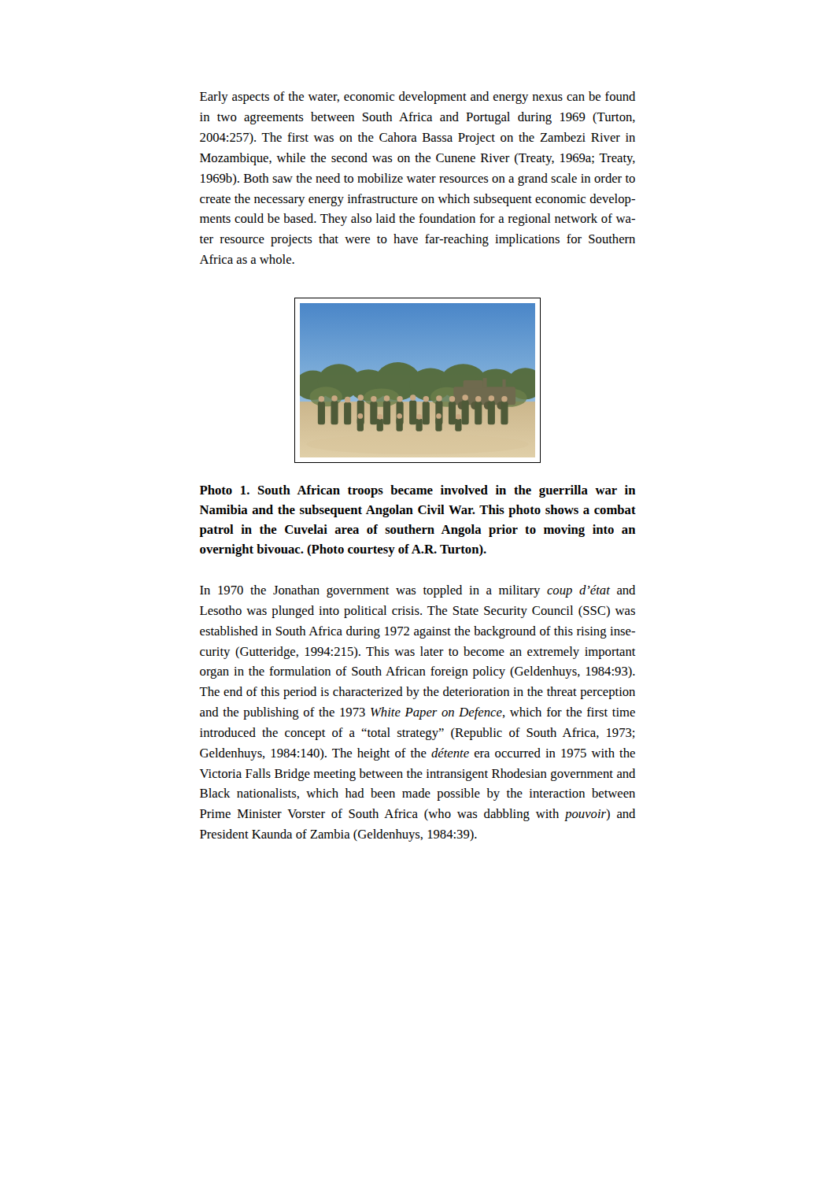Early aspects of the water, economic development and energy nexus can be found in two agreements between South Africa and Portugal during 1969 (Turton, 2004:257). The first was on the Cahora Bassa Project on the Zambezi River in Mozambique, while the second was on the Cunene River (Treaty, 1969a; Treaty, 1969b). Both saw the need to mobilize water resources on a grand scale in order to create the necessary energy infrastructure on which subsequent economic developments could be based. They also laid the foundation for a regional network of water resource projects that were to have far-reaching implications for Southern Africa as a whole.
Photo 1. South African troops became involved in the guerrilla war in Namibia and the subsequent Angolan Civil War. This photo shows a combat patrol in the Cuvelai area of southern Angola prior to moving into an overnight bivouac. (Photo courtesy of A.R. Turton).
In 1970 the Jonathan government was toppled in a military coup d’état and Lesotho was plunged into political crisis. The State Security Council (SSC) was established in South Africa during 1972 against the background of this rising insecurity (Gutteridge, 1994:215). This was later to become an extremely important organ in the formulation of South African foreign policy (Geldenhuys, 1984:93). The end of this period is characterized by the deterioration in the threat perception and the publishing of the 1973 White Paper on Defence, which for the first time introduced the concept of a “total strategy” (Republic of South Africa, 1973; Geldenhuys, 1984:140). The height of the détente era occurred in 1975 with the Victoria Falls Bridge meeting between the intransigent Rhodesian government and Black nationalists, which had been made possible by the interaction between Prime Minister Vorster of South Africa (who was dabbling with pouvoir) and President Kaunda of Zambia (Geldenhuys, 1984:39).